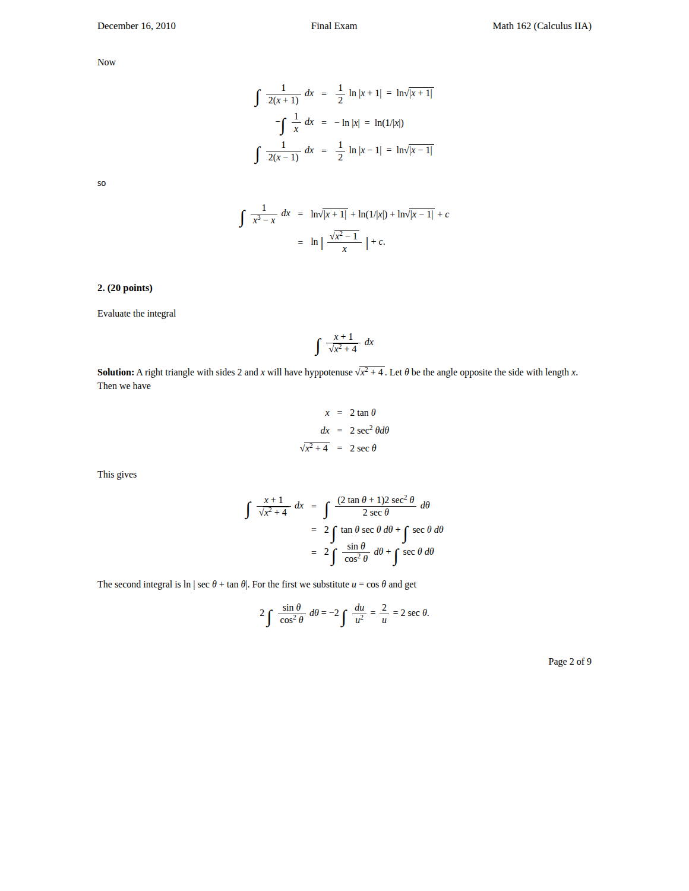December 16, 2010
Final Exam
Math 162 (Calculus IIA)
Now
| ∫ 1 2( x + 1) dx | = | 1 2 ln / x + 1/ = ln √ / x + 1/ |
| − ∫ 1 x dx | = | − ln / x / = ln (1// x /) |
| ∫ 1 2( x − 1) dx | = | 1 2 ln / x − 1/ = ln √ / x − 1/ |
so
| ∫ 1 x 3 − x dx | = | ln √ / x + 1/ + ln (1// x /) + ln √ / x − 1/ + c |
| | = | ln / √ x 2 − 1 x / + c . |
2. (20 points)
Evaluate the integral
∫ x + 1 √x2 + 4 dx
Solution: A right triangle with sides 2 and x will have hyppotenuse √x2 + 4. Let θ be the angle opposite the side with length x. Then we have
| x | = | 2 tan θ |
| dx | = | 2 sec 2 θdθ |
| √ x 2 + 4 | = | 2 sec θ |
This gives
| ∫ x + 1 √ x 2 + 4 dx | = | ∫ (2 tan θ + 1)2 sec 2 θ 2 sec θ dθ |
| | = | 2 ∫ tan θ sec θ dθ + ∫ sec θ dθ |
| | = | 2 ∫ sin θ cos 2 θ dθ + ∫ sec θ dθ |
The second integral is ln | sec θ + tan θ|. For the first we substitute u = cos θ and get
2 ∫ sin θ cos2 θ dθ = −2 ∫ du u2 = 2 u = 2 sec θ.
Page 2 of 9